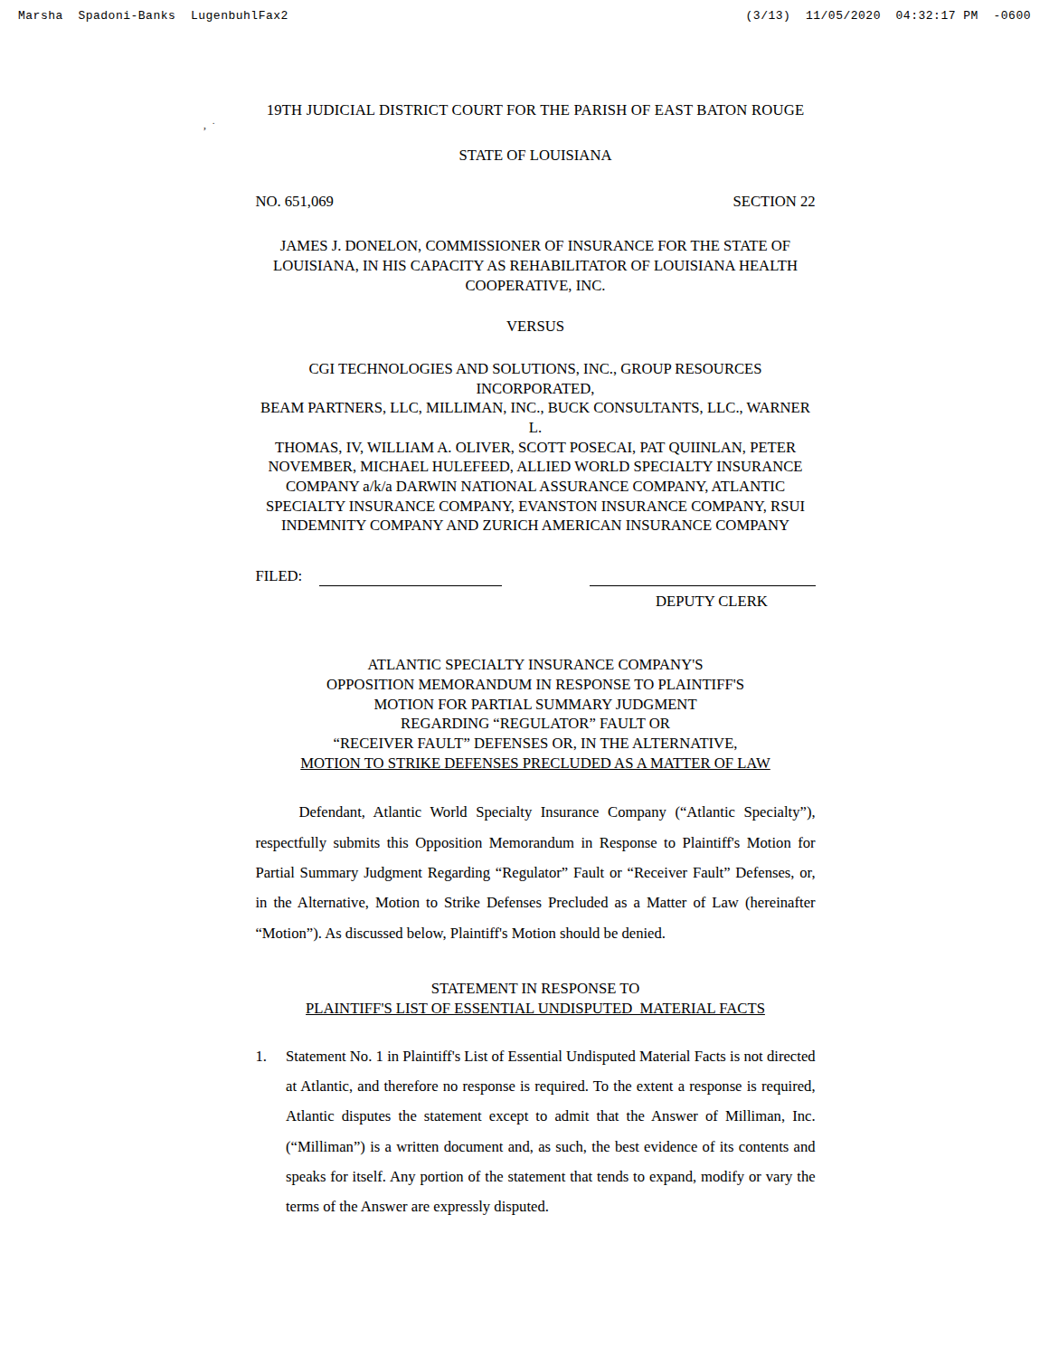Marsha Spadoni-Banks LugenbuhlFax2 (3/13) 11/05/2020 04:32:17 PM -0600
, .
19TH JUDICIAL DISTRICT COURT FOR THE PARISH OF EAST BATON ROUGE
STATE OF LOUISIANA
NO. 651,069 SECTION 22
JAMES J. DONELON, COMMISSIONER OF INSURANCE FOR THE STATE OF
LOUISIANA, IN HIS CAPACITY AS REHABILITATOR OF LOUISIANA HEALTH
COOPERATIVE, INC.
VERSUS
CGI TECHNOLOGIES AND SOLUTIONS, INC., GROUP RESOURCES
INCORPORATED,
BEAM PARTNERS, LLC, MILLIMAN, INC., BUCK CONSULTANTS, LLC., WARNER
L.
THOMAS, IV, WILLIAM A. OLIVER, SCOTT POSECAI, PAT QUIINLAN, PETER
NOVEMBER, MICHAEL HULEFEED, ALLIED WORLD SPECIALTY INSURANCE
COMPANY a/k/a DARWIN NATIONAL ASSURANCE COMPANY, ATLANTIC
SPECIALTY INSURANCE COMPANY, EVANSTON INSURANCE COMPANY, RSUI
INDEMNITY COMPANY AND ZURICH AMERICAN INSURANCE COMPANY
FILED:
DEPUTY CLERK
ATLANTIC SPECIALTY INSURANCE COMPANY'S
OPPOSITION MEMORANDUM IN RESPONSE TO PLAINTIFF'S
MOTION FOR PARTIAL SUMMARY JUDGMENT
REGARDING “REGULATOR” FAULT OR
“RECEIVER FAULT” DEFENSES OR, IN THE ALTERNATIVE,
MOTION TO STRIKE DEFENSES PRECLUDED AS A MATTER OF LAW
Defendant, Atlantic World Specialty Insurance Company (“Atlantic Specialty”), respectfully submits this Opposition Memorandum in Response to Plaintiff's Motion for Partial Summary Judgment Regarding “Regulator” Fault or “Receiver Fault” Defenses, or, in the Alternative, Motion to Strike Defenses Precluded as a Matter of Law (hereinafter “Motion”). As discussed below, Plaintiff's Motion should be denied.
STATEMENT IN RESPONSE TO
PLAINTIFF'S LIST OF ESSENTIAL UNDISPUTED MATERIAL FACTS
1. Statement No. 1 in Plaintiff's List of Essential Undisputed Material Facts is not directed at Atlantic, and therefore no response is required. To the extent a response is required, Atlantic disputes the statement except to admit that the Answer of Milliman, Inc. (“Milliman”) is a written document and, as such, the best evidence of its contents and speaks for itself. Any portion of the statement that tends to expand, modify or vary the terms of the Answer are expressly disputed.